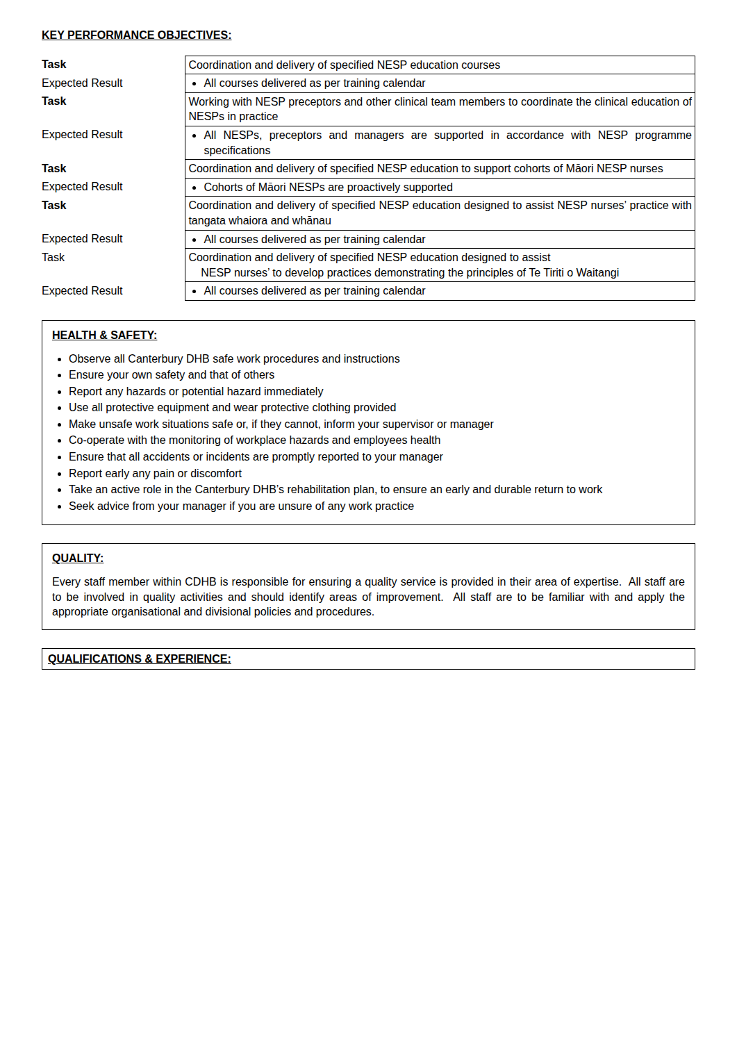KEY PERFORMANCE OBJECTIVES:
| Task | Coordination and delivery of specified NESP education courses |
| Expected Result | All courses delivered as per training calendar |
| Task | Working with NESP preceptors and other clinical team members to coordinate the clinical education of NESPs in practice |
| Expected Result | All NESPs, preceptors and managers are supported in accordance with NESP programme specifications |
| Task | Coordination and delivery of specified NESP education to support cohorts of Māori NESP nurses |
| Expected Result | Cohorts of Māori NESPs are proactively supported |
| Task | Coordination and delivery of specified NESP education designed to assist NESP nurses’ practice with tangata whaiora and whānau |
| Expected Result | All courses delivered as per training calendar |
| Task | Coordination and delivery of specified NESP education designed to assist NESP nurses’ to develop practices demonstrating the principles of Te Tiriti o Waitangi |
| Expected Result | All courses delivered as per training calendar |
HEALTH & SAFETY:
Observe all Canterbury DHB safe work procedures and instructions
Ensure your own safety and that of others
Report any hazards or potential hazard immediately
Use all protective equipment and wear protective clothing provided
Make unsafe work situations safe or, if they cannot, inform your supervisor or manager
Co-operate with the monitoring of workplace hazards and employees health
Ensure that all accidents or incidents are promptly reported to your manager
Report early any pain or discomfort
Take an active role in the Canterbury DHB’s rehabilitation plan, to ensure an early and durable return to work
Seek advice from your manager if you are unsure of any work practice
QUALITY:
Every staff member within CDHB is responsible for ensuring a quality service is provided in their area of expertise. All staff are to be involved in quality activities and should identify areas of improvement. All staff are to be familiar with and apply the appropriate organisational and divisional policies and procedures.
QUALIFICATIONS & EXPERIENCE: